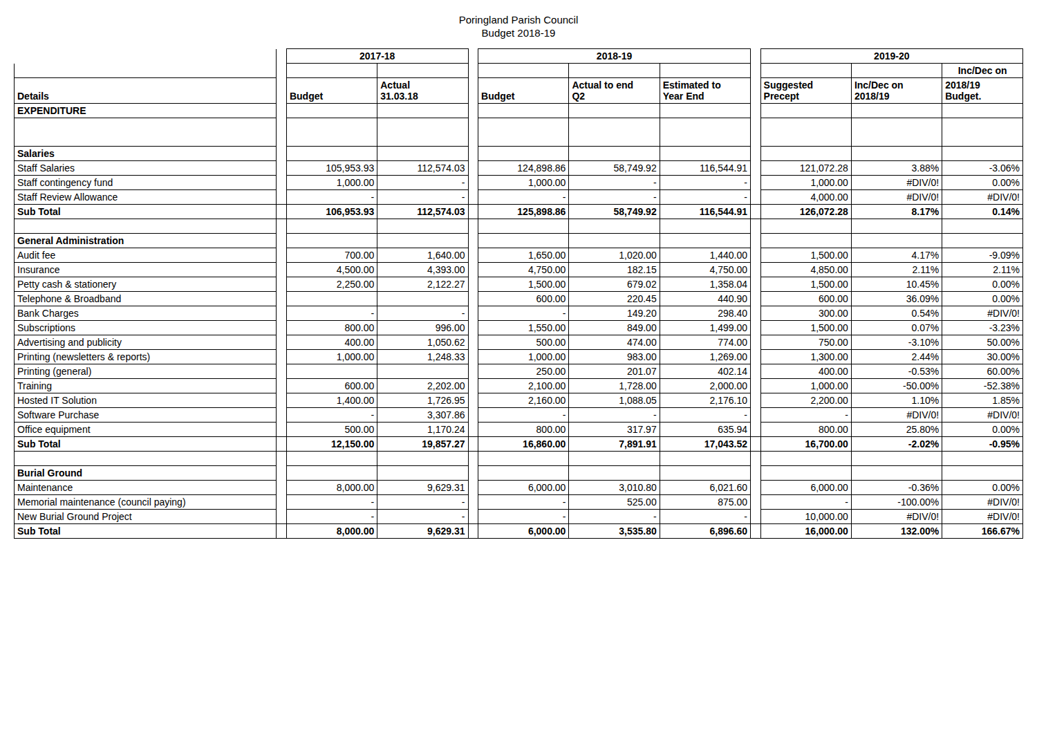Poringland Parish Council
Budget 2018-19
| | | 2017-18 | | 2018-19 | | 2019-20 |
| | | | | | | | | | | | Inc/Dec on |
| Details | | Budget | Actual 31.03.18 | | Budget | Actual to end Q2 | Estimated to Year End | | Suggested Precept | Inc/Dec on 2018/19 | 2018/19 Budget. |
| EXPENDITURE | | | | | | | | | | | |
| Salaries | | | | | | | | | | | |
| Staff Salaries | | 105,953.93 | 112,574.03 | | 124,898.86 | 58,749.92 | 116,544.91 | | 121,072.28 | 3.88% | -3.06% |
| Staff contingency fund | | 1,000.00 | - | | 1,000.00 | - | - | | 1,000.00 | #DIV/0! | 0.00% |
| Staff Review Allowance | | - | - | | - | - | - | | 4,000.00 | #DIV/0! | #DIV/0! |
| Sub Total | | 106,953.93 | 112,574.03 | | 125,898.86 | 58,749.92 | 116,544.91 | | 126,072.28 | 8.17% | 0.14% |
| General Administration | | | | | | | | | | | |
| Audit fee | | 700.00 | 1,640.00 | | 1,650.00 | 1,020.00 | 1,440.00 | | 1,500.00 | 4.17% | -9.09% |
| Insurance | | 4,500.00 | 4,393.00 | | 4,750.00 | 182.15 | 4,750.00 | | 4,850.00 | 2.11% | 2.11% |
| Petty cash & stationery | | 2,250.00 | 2,122.27 | | 1,500.00 | 679.02 | 1,358.04 | | 1,500.00 | 10.45% | 0.00% |
| Telephone & Broadband | | | | | 600.00 | 220.45 | 440.90 | | 600.00 | 36.09% | 0.00% |
| Bank Charges | | - | - | | - | 149.20 | 298.40 | | 300.00 | 0.54% | #DIV/0! |
| Subscriptions | | 800.00 | 996.00 | | 1,550.00 | 849.00 | 1,499.00 | | 1,500.00 | 0.07% | -3.23% |
| Advertising and publicity | | 400.00 | 1,050.62 | | 500.00 | 474.00 | 774.00 | | 750.00 | -3.10% | 50.00% |
| Printing (newsletters & reports) | | 1,000.00 | 1,248.33 | | 1,000.00 | 983.00 | 1,269.00 | | 1,300.00 | 2.44% | 30.00% |
| Printing (general) | | | | | 250.00 | 201.07 | 402.14 | | 400.00 | -0.53% | 60.00% |
| Training | | 600.00 | 2,202.00 | | 2,100.00 | 1,728.00 | 2,000.00 | | 1,000.00 | -50.00% | -52.38% |
| Hosted IT Solution | | 1,400.00 | 1,726.95 | | 2,160.00 | 1,088.05 | 2,176.10 | | 2,200.00 | 1.10% | 1.85% |
| Software Purchase | | - | 3,307.86 | | - | - | - | | - | #DIV/0! | #DIV/0! |
| Office equipment | | 500.00 | 1,170.24 | | 800.00 | 317.97 | 635.94 | | 800.00 | 25.80% | 0.00% |
| Sub Total | | 12,150.00 | 19,857.27 | | 16,860.00 | 7,891.91 | 17,043.52 | | 16,700.00 | -2.02% | -0.95% |
| Burial Ground | | | | | | | | | | | |
| Maintenance | | 8,000.00 | 9,629.31 | | 6,000.00 | 3,010.80 | 6,021.60 | | 6,000.00 | -0.36% | 0.00% |
| Memorial maintenance (council paying) | | - | - | | - | 525.00 | 875.00 | | - | -100.00% | #DIV/0! |
| New Burial Ground Project | | - | - | | - | - | - | | 10,000.00 | #DIV/0! | #DIV/0! |
| Sub Total | | 8,000.00 | 9,629.31 | | 6,000.00 | 3,535.80 | 6,896.60 | | 16,000.00 | 132.00% | 166.67% |